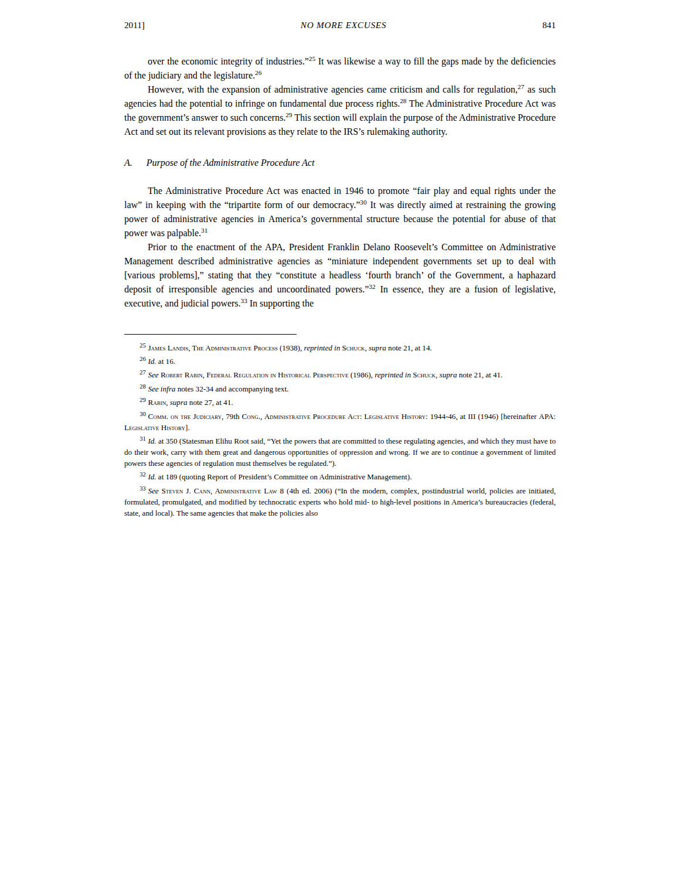2011] No More Excuses 841
over the economic integrity of industries.”25 It was likewise a way to fill the gaps made by the deficiencies of the judiciary and the legislature.26
However, with the expansion of administrative agencies came criticism and calls for regulation,27 as such agencies had the potential to infringe on fundamental due process rights.28 The Administrative Procedure Act was the government’s answer to such concerns.29 This section will explain the purpose of the Administrative Procedure Act and set out its relevant provisions as they relate to the IRS’s rulemaking authority.
A. Purpose of the Administrative Procedure Act
The Administrative Procedure Act was enacted in 1946 to promote “fair play and equal rights under the law” in keeping with the “tripartite form of our democracy.”30 It was directly aimed at restraining the growing power of administrative agencies in America’s governmental structure because the potential for abuse of that power was palpable.31
Prior to the enactment of the APA, President Franklin Delano Roosevelt’s Committee on Administrative Management described administrative agencies as “miniature independent governments set up to deal with [various problems],” stating that they “constitute a headless ‘fourth branch’ of the Government, a haphazard deposit of irresponsible agencies and uncoordinated powers.”32 In essence, they are a fusion of legislative, executive, and judicial powers.33 In supporting the
25 James Landis, The Administrative Process (1938), reprinted in Schuck, supra note 21, at 14.
26 Id. at 16.
27 See Robert Rabin, Federal Regulation in Historical Perspective (1986), reprinted in Schuck, supra note 21, at 41.
28 See infra notes 32-34 and accompanying text.
29 Rabin, supra note 27, at 41.
30 Comm. on the Judiciary, 79th Cong., Administrative Procedure Act: Legislative History: 1944-46, at III (1946) [hereinafter APA: Legislative History].
31 Id. at 350 (Statesman Elihu Root said, “Yet the powers that are committed to these regulating agencies, and which they must have to do their work, carry with them great and dangerous opportunities of oppression and wrong. If we are to continue a government of limited powers these agencies of regulation must themselves be regulated.”).
32 Id. at 189 (quoting Report of President’s Committee on Administrative Management).
33 See Steven J. Cann, Administrative Law 8 (4th ed. 2006) (“In the modern, complex, postindustrial world, policies are initiated, formulated, promulgated, and modified by technocratic experts who hold mid- to high-level positions in America’s bureaucracies (federal, state, and local). The same agencies that make the policies also